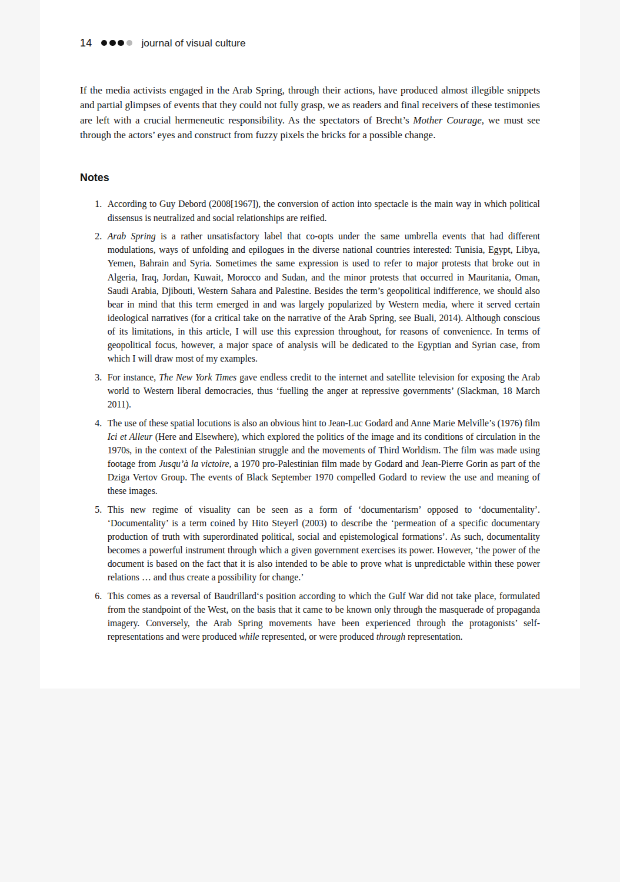14 journal of visual culture
If the media activists engaged in the Arab Spring, through their actions, have produced almost illegible snippets and partial glimpses of events that they could not fully grasp, we as readers and final receivers of these testimonies are left with a crucial hermeneutic responsibility. As the spectators of Brecht’s Mother Courage, we must see through the actors’ eyes and construct from fuzzy pixels the bricks for a possible change.
Notes
According to Guy Debord (2008[1967]), the conversion of action into spectacle is the main way in which political dissensus is neutralized and social relationships are reified.
Arab Spring is a rather unsatisfactory label that co-opts under the same umbrella events that had different modulations, ways of unfolding and epilogues in the diverse national countries interested: Tunisia, Egypt, Libya, Yemen, Bahrain and Syria. Sometimes the same expression is used to refer to major protests that broke out in Algeria, Iraq, Jordan, Kuwait, Morocco and Sudan, and the minor protests that occurred in Mauritania, Oman, Saudi Arabia, Djibouti, Western Sahara and Palestine. Besides the term’s geopolitical indifference, we should also bear in mind that this term emerged in and was largely popularized by Western media, where it served certain ideological narratives (for a critical take on the narrative of the Arab Spring, see Buali, 2014). Although conscious of its limitations, in this article, I will use this expression throughout, for reasons of convenience. In terms of geopolitical focus, however, a major space of analysis will be dedicated to the Egyptian and Syrian case, from which I will draw most of my examples.
For instance, The New York Times gave endless credit to the internet and satellite television for exposing the Arab world to Western liberal democracies, thus ‘fuelling the anger at repressive governments’ (Slackman, 18 March 2011).
The use of these spatial locutions is also an obvious hint to Jean-Luc Godard and Anne Marie Melville’s (1976) film Ici et Alleur (Here and Elsewhere), which explored the politics of the image and its conditions of circulation in the 1970s, in the context of the Palestinian struggle and the movements of Third Worldism. The film was made using footage from Jusqu’à la victoire, a 1970 pro-Palestinian film made by Godard and Jean-Pierre Gorin as part of the Dziga Vertov Group. The events of Black September 1970 compelled Godard to review the use and meaning of these images.
This new regime of visuality can be seen as a form of ‘documentarism’ opposed to ‘documentality’. ‘Documentality’ is a term coined by Hito Steyerl (2003) to describe the ‘permeation of a specific documentary production of truth with superordinated political, social and epistemological formations’. As such, documentality becomes a powerful instrument through which a given government exercises its power. However, ‘the power of the document is based on the fact that it is also intended to be able to prove what is unpredictable within these power relations … and thus create a possibility for change.’
This comes as a reversal of Baudrillard‘s position according to which the Gulf War did not take place, formulated from the standpoint of the West, on the basis that it came to be known only through the masquerade of propaganda imagery. Conversely, the Arab Spring movements have been experienced through the protagonists’ self-representations and were produced while represented, or were produced through representation.